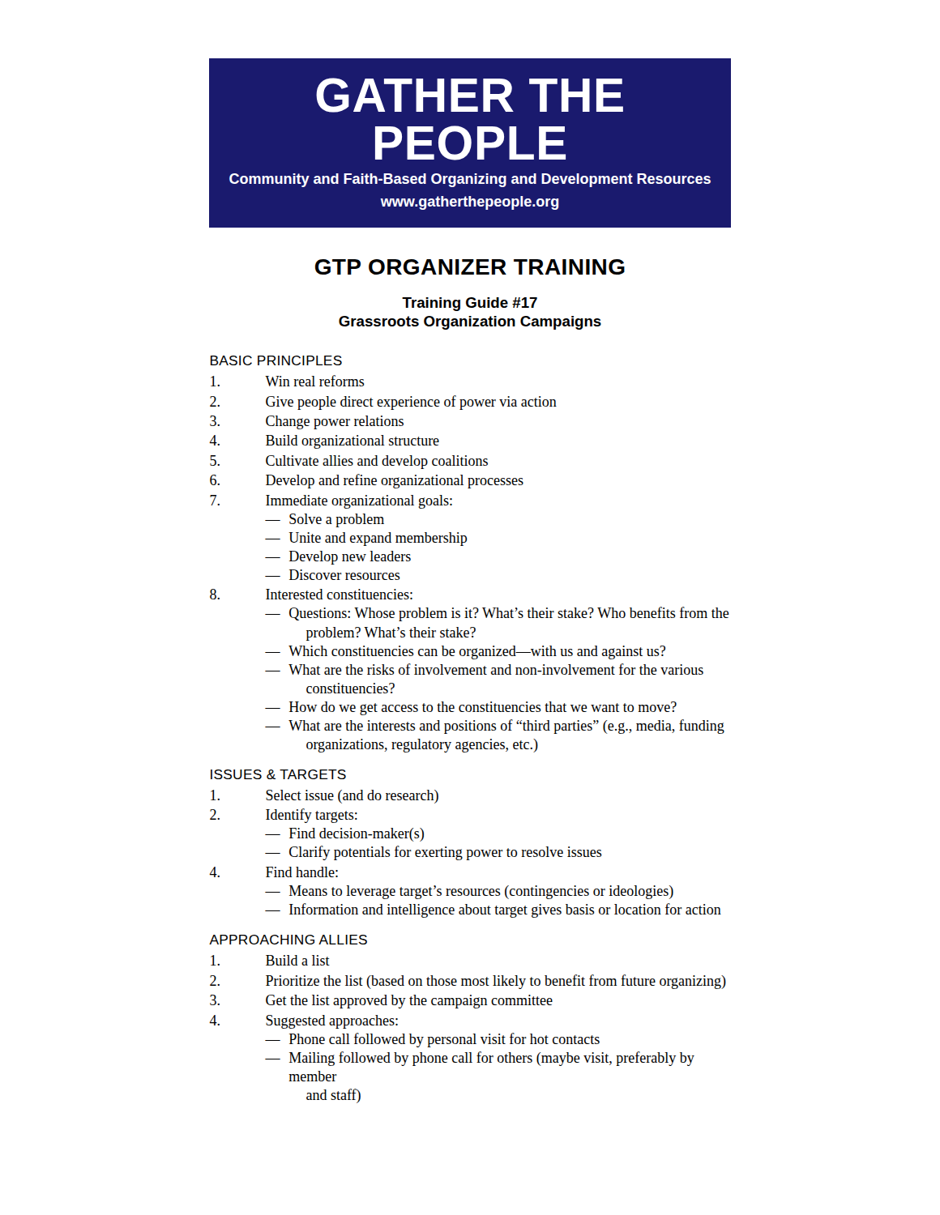Gather the People
Community and Faith-Based Organizing and Development Resources
www.gatherthepeople.org
GTP ORGANIZER TRAINING
Training Guide #17
Grassroots Organization Campaigns
BASIC PRINCIPLES
1. Win real reforms
2. Give people direct experience of power via action
3. Change power relations
4. Build organizational structure
5. Cultivate allies and develop coalitions
6. Develop and refine organizational processes
7. Immediate organizational goals:
Solve a problem
Unite and expand membership
Develop new leaders
Discover resources
8. Interested constituencies:
Questions: Whose problem is it? What’s their stake? Who benefits from theproblem? What’s their stake?
Which constituencies can be organized—with us and against us?
What are the risks of involvement and non-involvement for the variousconstituencies?
How do we get access to the constituencies that we want to move?
What are the interests and positions of “third parties” (e.g., media, fundingorganizations, regulatory agencies, etc.)
ISSUES & TARGETS
1. Select issue (and do research)
2. Identify targets:
Find decision-maker(s)
Clarify potentials for exerting power to resolve issues
4. Find handle:
Means to leverage target’s resources (contingencies or ideologies)
Information and intelligence about target gives basis or location for action
APPROACHING ALLIES
1. Build a list
2. Prioritize the list (based on those most likely to benefit from future organizing)
3. Get the list approved by the campaign committee
4. Suggested approaches:
Phone call followed by personal visit for hot contacts
Mailing followed by phone call for others (maybe visit, preferably by memberand staff)